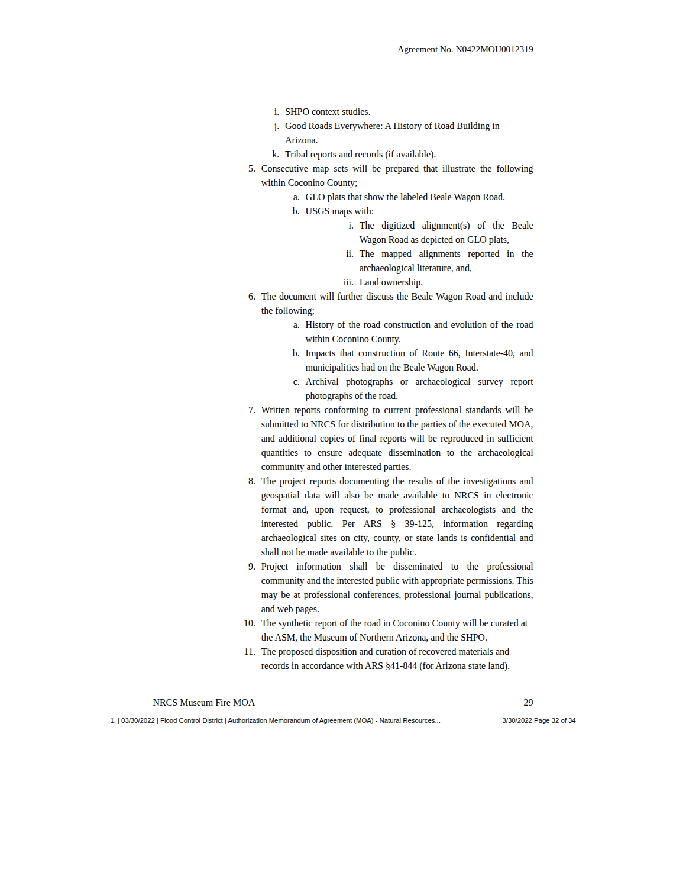Agreement No. N0422MOU0012319
SHPO context studies.
Good Roads Everywhere: A History of Road Building in Arizona.
Tribal reports and records (if available).
Consecutive map sets will be prepared that illustrate the following within Coconino County;
GLO plats that show the labeled Beale Wagon Road.
USGS maps with:
The digitized alignment(s) of the Beale Wagon Road as depicted on GLO plats,
The mapped alignments reported in the archaeological literature, and,
Land ownership.
The document will further discuss the Beale Wagon Road and include the following;
History of the road construction and evolution of the road within Coconino County.
Impacts that construction of Route 66, Interstate-40, and municipalities had on the Beale Wagon Road.
Archival photographs or archaeological survey report photographs of the road.
Written reports conforming to current professional standards will be submitted to NRCS for distribution to the parties of the executed MOA, and additional copies of final reports will be reproduced in sufficient quantities to ensure adequate dissemination to the archaeological community and other interested parties.
The project reports documenting the results of the investigations and geospatial data will also be made available to NRCS in electronic format and, upon request, to professional archaeologists and the interested public. Per ARS § 39-125, information regarding archaeological sites on city, county, or state lands is confidential and shall not be made available to the public.
Project information shall be disseminated to the professional community and the interested public with appropriate permissions. This may be at professional conferences, professional journal publications, and web pages.
The synthetic report of the road in Coconino County will be curated at the ASM, the Museum of Northern Arizona, and the SHPO.
The proposed disposition and curation of recovered materials and records in accordance with ARS §41-844 (for Arizona state land).
NRCS Museum Fire MOA
29
1. | 03/30/2022 | Flood Control District | Authorization Memorandum of Agreement (MOA) - Natural Resources...
3/30/2022 Page 32 of 34